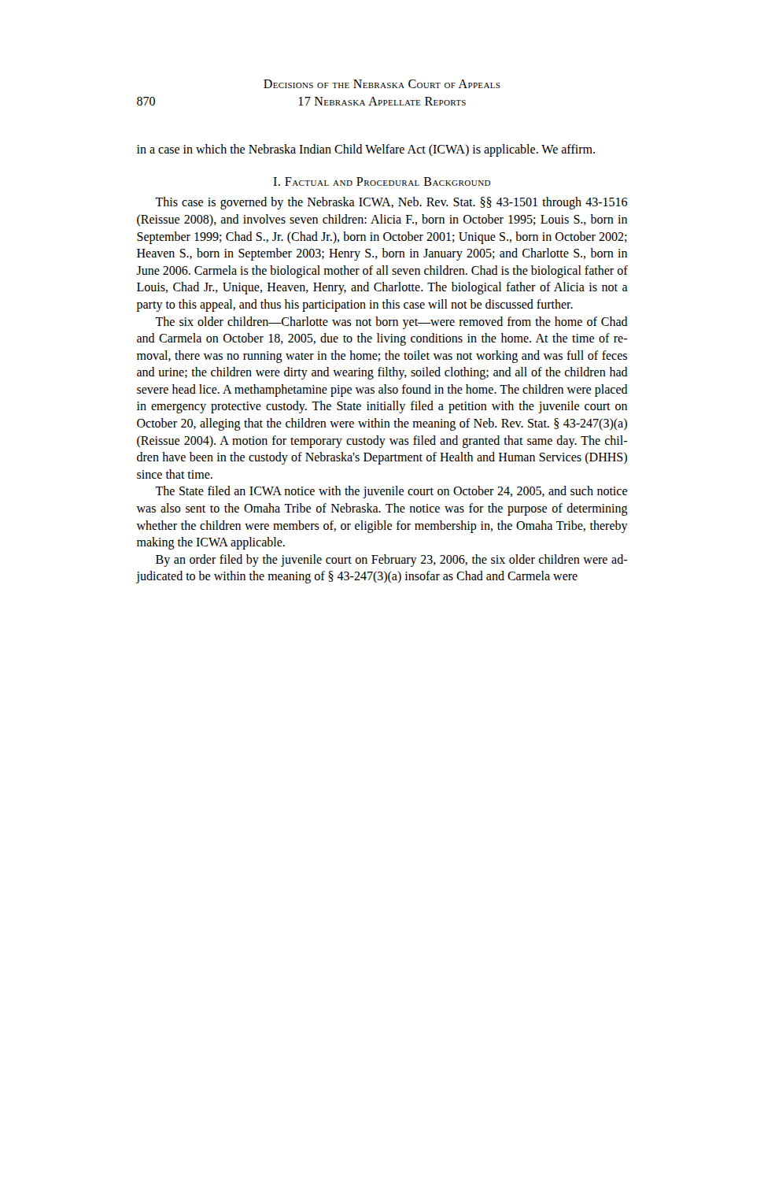Decisions of the Nebraska Court of Appeals
870 17 Nebraska Appellate Reports
in a case in which the Nebraska Indian Child Welfare Act (ICWA) is applicable. We affirm.
I. Factual and Procedural Background
This case is governed by the Nebraska ICWA, Neb. Rev. Stat. §§ 43-1501 through 43-1516 (Reissue 2008), and involves seven children: Alicia F., born in October 1995; Louis S., born in September 1999; Chad S., Jr. (Chad Jr.), born in October 2001; Unique S., born in October 2002; Heaven S., born in September 2003; Henry S., born in January 2005; and Charlotte S., born in June 2006. Carmela is the biological mother of all seven children. Chad is the biological father of Louis, Chad Jr., Unique, Heaven, Henry, and Charlotte. The biological father of Alicia is not a party to this appeal, and thus his participation in this case will not be discussed further.
The six older children—Charlotte was not born yet—were removed from the home of Chad and Carmela on October 18, 2005, due to the living conditions in the home. At the time of removal, there was no running water in the home; the toilet was not working and was full of feces and urine; the children were dirty and wearing filthy, soiled clothing; and all of the children had severe head lice. A methamphetamine pipe was also found in the home. The children were placed in emergency protective custody. The State initially filed a petition with the juvenile court on October 20, alleging that the children were within the meaning of Neb. Rev. Stat. § 43-247(3)(a) (Reissue 2004). A motion for temporary custody was filed and granted that same day. The children have been in the custody of Nebraska's Department of Health and Human Services (DHHS) since that time.
The State filed an ICWA notice with the juvenile court on October 24, 2005, and such notice was also sent to the Omaha Tribe of Nebraska. The notice was for the purpose of determining whether the children were members of, or eligible for membership in, the Omaha Tribe, thereby making the ICWA applicable.
By an order filed by the juvenile court on February 23, 2006, the six older children were adjudicated to be within the meaning of § 43-247(3)(a) insofar as Chad and Carmela were